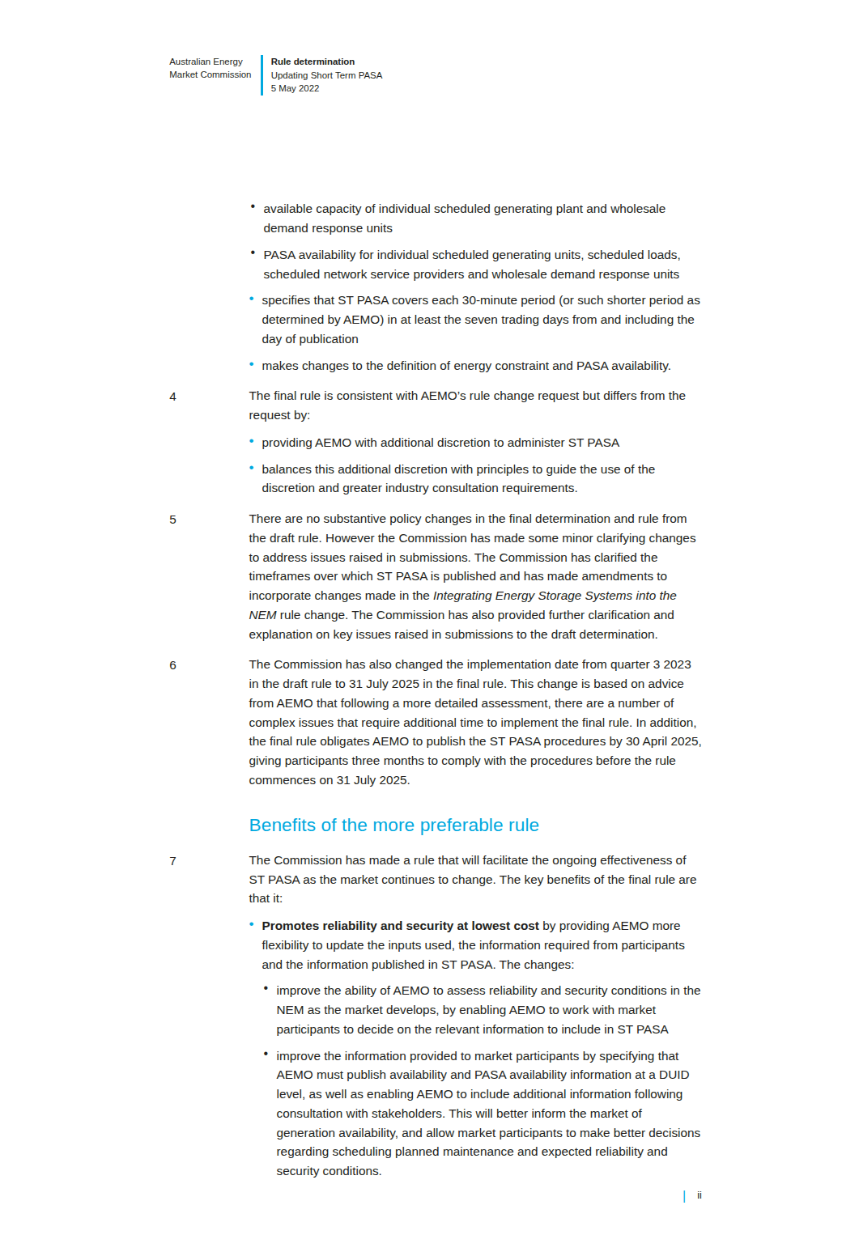Australian Energy
Market Commission
Rule determination
Updating Short Term PASA
5 May 2022
available capacity of individual scheduled generating plant and wholesale demand response units
PASA availability for individual scheduled generating units, scheduled loads, scheduled network service providers and wholesale demand response units
specifies that ST PASA covers each 30-minute period (or such shorter period as determined by AEMO) in at least the seven trading days from and including the day of publication
makes changes to the definition of energy constraint and PASA availability.
4
The final rule is consistent with AEMO’s rule change request but differs from the request by:
providing AEMO with additional discretion to administer ST PASA
balances this additional discretion with principles to guide the use of the discretion and greater industry consultation requirements.
5
There are no substantive policy changes in the final determination and rule from the draft rule. However the Commission has made some minor clarifying changes to address issues raised in submissions. The Commission has clarified the timeframes over which ST PASA is published and has made amendments to incorporate changes made in the Integrating Energy Storage Systems into the NEM rule change. The Commission has also provided further clarification and explanation on key issues raised in submissions to the draft determination.
6
The Commission has also changed the implementation date from quarter 3 2023 in the draft rule to 31 July 2025 in the final rule. This change is based on advice from AEMO that following a more detailed assessment, there are a number of complex issues that require additional time to implement the final rule. In addition, the final rule obligates AEMO to publish the ST PASA procedures by 30 April 2025, giving participants three months to comply with the procedures before the rule commences on 31 July 2025.
Benefits of the more preferable rule
7
The Commission has made a rule that will facilitate the ongoing effectiveness of ST PASA as the market continues to change. The key benefits of the final rule are that it:
Promotes reliability and security at lowest cost by providing AEMO more flexibility to update the inputs used, the information required from participants and the information published in ST PASA. The changes:
improve the ability of AEMO to assess reliability and security conditions in the NEM as the market develops, by enabling AEMO to work with market participants to decide on the relevant information to include in ST PASA
improve the information provided to market participants by specifying that AEMO must publish availability and PASA availability information at a DUID level, as well as enabling AEMO to include additional information following consultation with stakeholders. This will better inform the market of generation availability, and allow market participants to make better decisions regarding scheduling planned maintenance and expected reliability and security conditions.
| ii